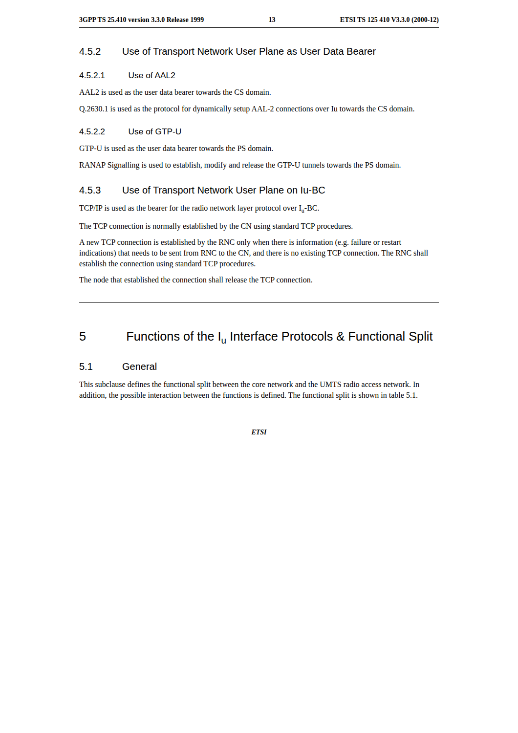3GPP TS 25.410 version 3.3.0 Release 1999 13 ETSI TS 125 410 V3.3.0 (2000-12)
4.5.2 Use of Transport Network User Plane as User Data Bearer
4.5.2.1 Use of AAL2
AAL2 is used as the user data bearer towards the CS domain.
Q.2630.1 is used as the protocol for dynamically setup AAL-2 connections over Iu towards the CS domain.
4.5.2.2 Use of GTP-U
GTP-U is used as the user data bearer towards the PS domain.
RANAP Signalling is used to establish, modify and release the GTP-U tunnels towards the PS domain.
4.5.3 Use of Transport Network User Plane on Iu-BC
TCP/IP is used as the bearer for the radio network layer protocol over Iu-BC.
The TCP connection is normally established by the CN using standard TCP procedures.
A new TCP connection is established by the RNC only when there is information (e.g. failure or restart indications) that needs to be sent from RNC to the CN, and there is no existing TCP connection. The RNC shall establish the connection using standard TCP procedures.
The node that established the connection shall release the TCP connection.
5 Functions of the Iu Interface Protocols & Functional Split
5.1 General
This subclause defines the functional split between the core network and the UMTS radio access network. In addition, the possible interaction between the functions is defined. The functional split is shown in table 5.1.
ETSI